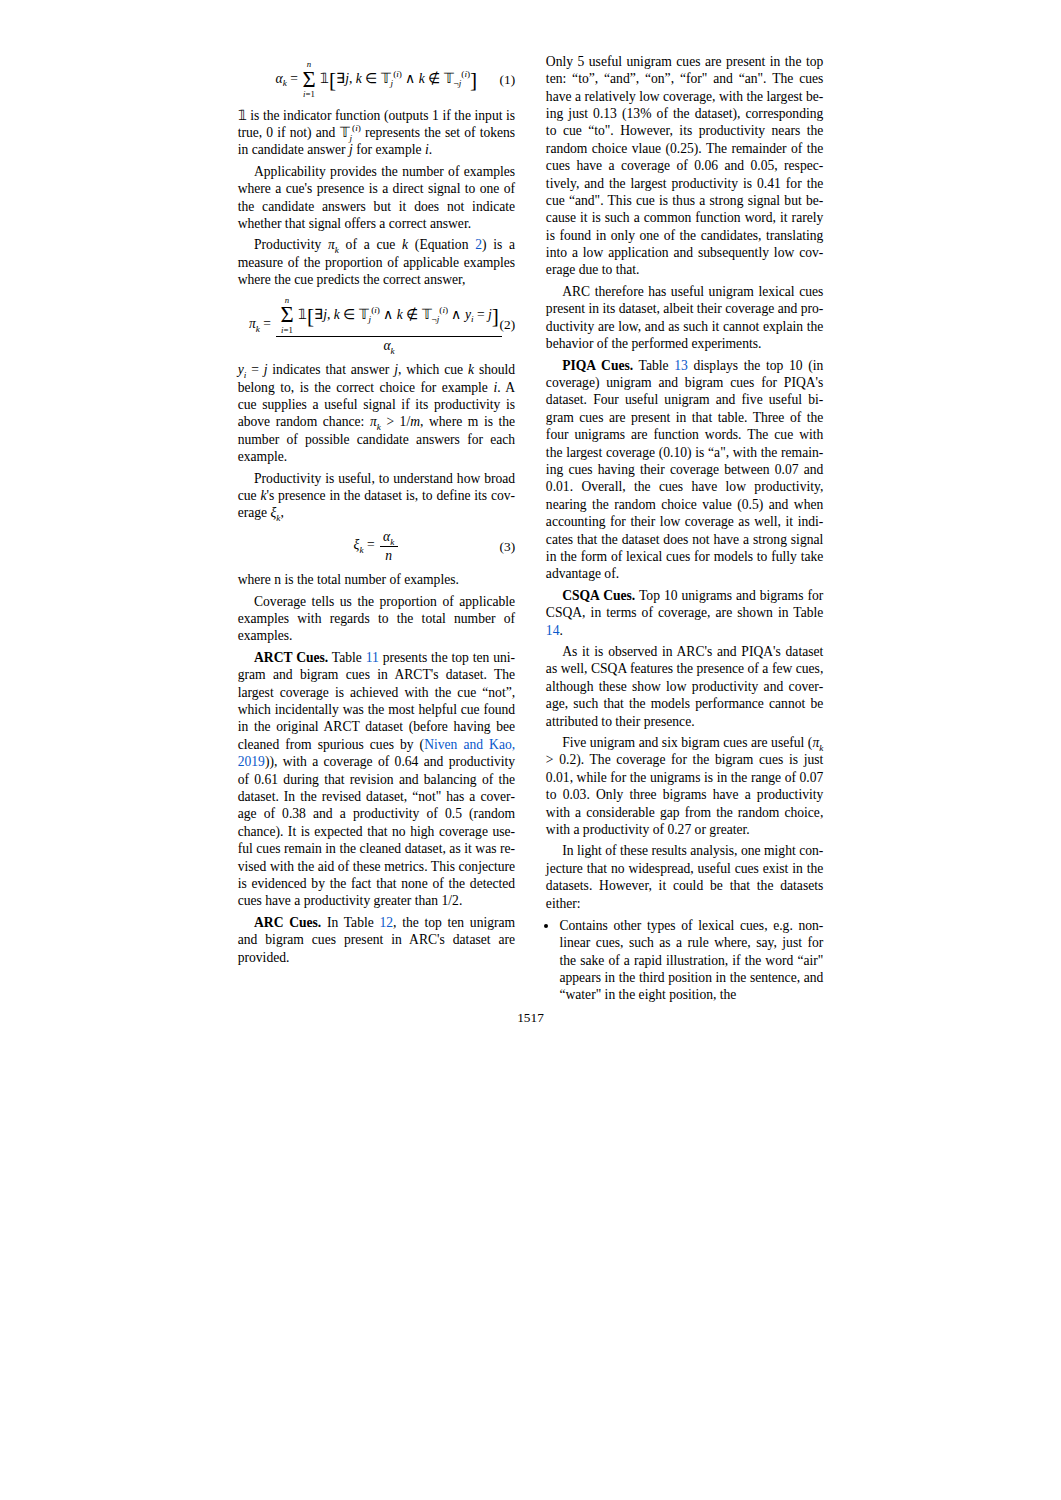αk = nΣi=1 𝟙[∃j, k ∈ 𝕋j(i) ∧ k ∉ 𝕋¬j(i)] (1)
𝟙 is the indicator function (outputs 1 if the input is true, 0 if not) and 𝕋j(i) represents the set of tokens in candidate answer j for example i.
Applicability provides the number of examples where a cue's presence is a direct signal to one of the candidate answers but it does not indicate whether that signal offers a correct answer.
Productivity πk of a cue k (Equation 2) is a measure of the proportion of applicable examples where the cue predicts the correct answer,
πk = nΣi=1 𝟙[∃j, k ∈ 𝕋j(i) ∧ k ∉ 𝕋¬j(i) ∧ yi = j] αk (2)
yi = j indicates that answer j, which cue k should belong to, is the correct choice for example i. A cue supplies a useful signal if its productivity is above random chance: πk > 1/m, where m is the number of possible candidate answers for each example.
Productivity is useful, to understand how broad cue k's presence in the dataset is, to define its coverage ξk,
ξk = αk n (3)
where n is the total number of examples.
Coverage tells us the proportion of applicable examples with regards to the total number of examples.
ARCT Cues. Table 11 presents the top ten unigram and bigram cues in ARCT's dataset. The largest coverage is achieved with the cue “not”, which incidentally was the most helpful cue found in the original ARCT dataset (before having bee cleaned from spurious cues by (Niven and Kao, 2019)), with a coverage of 0.64 and productivity of 0.61 during that revision and balancing of the dataset. In the revised dataset, “not" has a coverage of 0.38 and a productivity of 0.5 (random chance). It is expected that no high coverage useful cues remain in the cleaned dataset, as it was revised with the aid of these metrics. This conjecture is evidenced by the fact that none of the detected cues have a productivity greater than 1/2.
ARC Cues. In Table 12, the top ten unigram and bigram cues present in ARC's dataset are provided.
Only 5 useful unigram cues are present in the top ten: “to”, “and”, “on”, “for" and “an". The cues have a relatively low coverage, with the largest being just 0.13 (13% of the dataset), corresponding to cue “to". However, its productivity nears the random choice vlaue (0.25). The remainder of the cues have a coverage of 0.06 and 0.05, respectively, and the largest productivity is 0.41 for the cue “and". This cue is thus a strong signal but because it is such a common function word, it rarely is found in only one of the candidates, translating into a low application and subsequently low coverage due to that.
ARC therefore has useful unigram lexical cues present in its dataset, albeit their coverage and productivity are low, and as such it cannot explain the behavior of the performed experiments.
PIQA Cues. Table 13 displays the top 10 (in coverage) unigram and bigram cues for PIQA's dataset. Four useful unigram and five useful bigram cues are present in that table. Three of the four unigrams are function words. The cue with the largest coverage (0.10) is “a", with the remaining cues having their coverage between 0.07 and 0.01. Overall, the cues have low productivity, nearing the random choice value (0.5) and when accounting for their low coverage as well, it indicates that the dataset does not have a strong signal in the form of lexical cues for models to fully take advantage of.
CSQA Cues. Top 10 unigrams and bigrams for CSQA, in terms of coverage, are shown in Table 14.
As it is observed in ARC's and PIQA's dataset as well, CSQA features the presence of a few cues, although these show low productivity and coverage, such that the models performance cannot be attributed to their presence.
Five unigram and six bigram cues are useful (πk > 0.2). The coverage for the bigram cues is just 0.01, while for the unigrams is in the range of 0.07 to 0.03. Only three bigrams have a productivity with a considerable gap from the random choice, with a productivity of 0.27 or greater.
In light of these results analysis, one might conjecture that no widespread, useful cues exist in the datasets. However, it could be that the datasets either:
Contains other types of lexical cues, e.g. non-linear cues, such as a rule where, say, just for the sake of a rapid illustration, if the word “air" appears in the third position in the sentence, and “water" in the eight position, the
1517